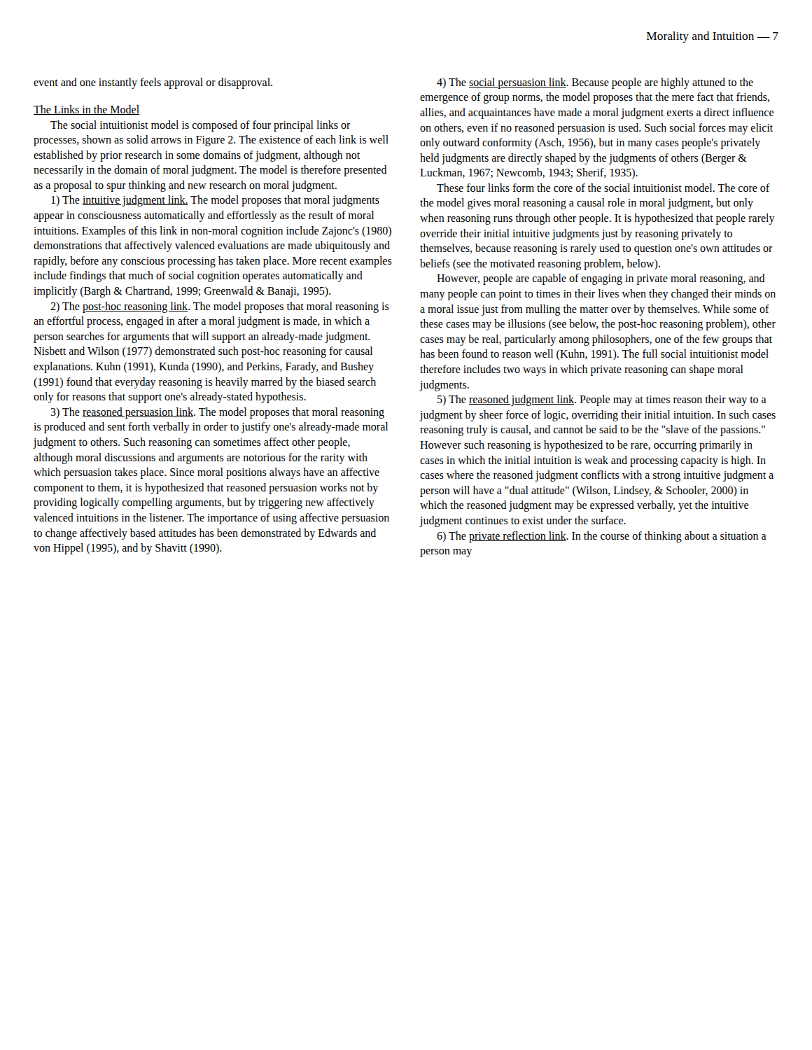Morality and Intuition — 7
event and one instantly feels approval or disapproval.
The Links in the Model
The social intuitionist model is composed of four principal links or processes, shown as solid arrows in Figure 2. The existence of each link is well established by prior research in some domains of judgment, although not necessarily in the domain of moral judgment. The model is therefore presented as a proposal to spur thinking and new research on moral judgment.
1) The intuitive judgment link. The model proposes that moral judgments appear in consciousness automatically and effortlessly as the result of moral intuitions. Examples of this link in non-moral cognition include Zajonc's (1980) demonstrations that affectively valenced evaluations are made ubiquitously and rapidly, before any conscious processing has taken place. More recent examples include findings that much of social cognition operates automatically and implicitly (Bargh & Chartrand, 1999; Greenwald & Banaji, 1995).
2) The post-hoc reasoning link. The model proposes that moral reasoning is an effortful process, engaged in after a moral judgment is made, in which a person searches for arguments that will support an already-made judgment. Nisbett and Wilson (1977) demonstrated such post-hoc reasoning for causal explanations. Kuhn (1991), Kunda (1990), and Perkins, Farady, and Bushey (1991) found that everyday reasoning is heavily marred by the biased search only for reasons that support one's already-stated hypothesis.
3) The reasoned persuasion link. The model proposes that moral reasoning is produced and sent forth verbally in order to justify one's already-made moral judgment to others. Such reasoning can sometimes affect other people, although moral discussions and arguments are notorious for the rarity with which persuasion takes place. Since moral positions always have an affective component to them, it is hypothesized that reasoned persuasion works not by providing logically compelling arguments, but by triggering new affectively valenced intuitions in the listener. The importance of using affective persuasion to change affectively based attitudes has been demonstrated by Edwards and von Hippel (1995), and by Shavitt (1990).
4) The social persuasion link. Because people are highly attuned to the emergence of group norms, the model proposes that the mere fact that friends, allies, and acquaintances have made a moral judgment exerts a direct influence on others, even if no reasoned persuasion is used. Such social forces may elicit only outward conformity (Asch, 1956), but in many cases people's privately held judgments are directly shaped by the judgments of others (Berger & Luckman, 1967; Newcomb, 1943; Sherif, 1935).
These four links form the core of the social intuitionist model. The core of the model gives moral reasoning a causal role in moral judgment, but only when reasoning runs through other people. It is hypothesized that people rarely override their initial intuitive judgments just by reasoning privately to themselves, because reasoning is rarely used to question one's own attitudes or beliefs (see the motivated reasoning problem, below).
However, people are capable of engaging in private moral reasoning, and many people can point to times in their lives when they changed their minds on a moral issue just from mulling the matter over by themselves. While some of these cases may be illusions (see below, the post-hoc reasoning problem), other cases may be real, particularly among philosophers, one of the few groups that has been found to reason well (Kuhn, 1991). The full social intuitionist model therefore includes two ways in which private reasoning can shape moral judgments.
5) The reasoned judgment link. People may at times reason their way to a judgment by sheer force of logic, overriding their initial intuition. In such cases reasoning truly is causal, and cannot be said to be the "slave of the passions." However such reasoning is hypothesized to be rare, occurring primarily in cases in which the initial intuition is weak and processing capacity is high. In cases where the reasoned judgment conflicts with a strong intuitive judgment a person will have a "dual attitude" (Wilson, Lindsey, & Schooler, 2000) in which the reasoned judgment may be expressed verbally, yet the intuitive judgment continues to exist under the surface.
6) The private reflection link. In the course of thinking about a situation a person may